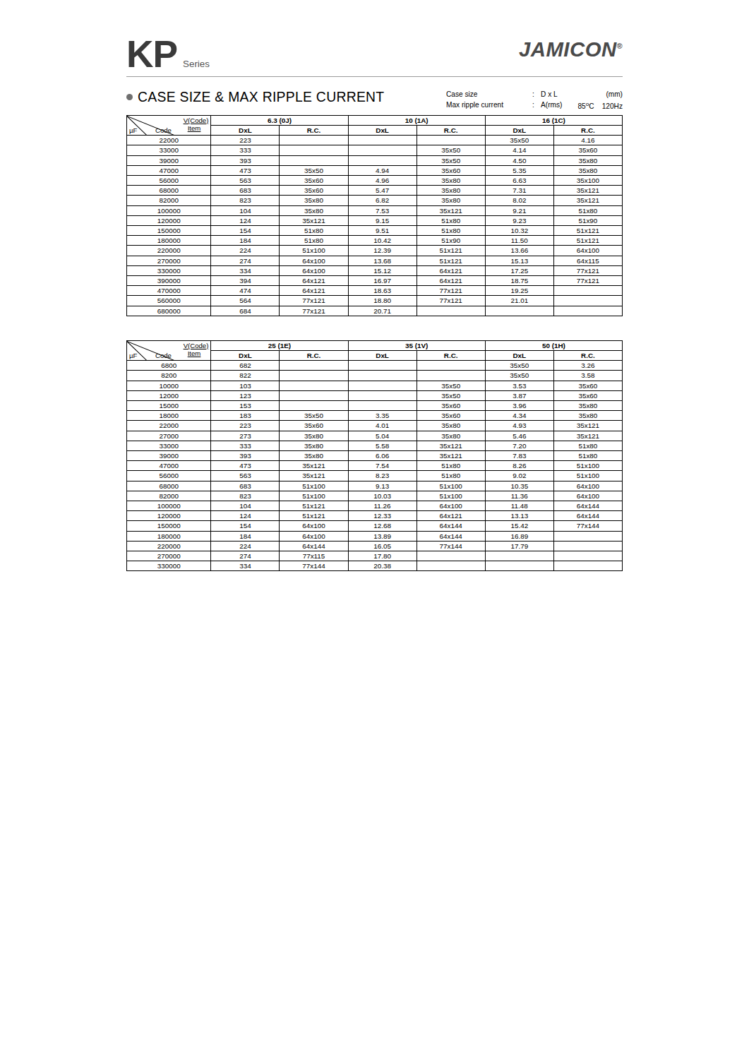KP Series
JAMICON®
CASE SIZE & MAX RIPPLE CURRENT
Case size: D x L(mm)
Max ripple current: A(rms) 85oC 120Hz
| V(Code) Item µF Code | 6.3 (0J) | 10 (1A) | 16 (1C) |
| DxL | R.C. | DxL | R.C. | DxL | R.C. |
| 22000 | 223 | | | | 35x50 | 4.16 |
| 33000 | 333 | | | 35x50 | 4.14 | 35x60 |
| 39000 | 393 | | | 35x50 | 4.50 | 35x80 |
| 47000 | 473 | 35x50 | 4.94 | 35x60 | 5.35 | 35x80 |
| 56000 | 563 | 35x60 | 4.96 | 35x80 | 6.63 | 35x100 |
| 68000 | 683 | 35x60 | 5.47 | 35x80 | 7.31 | 35x121 |
| 82000 | 823 | 35x80 | 6.82 | 35x80 | 8.02 | 35x121 |
| 100000 | 104 | 35x80 | 7.53 | 35x121 | 9.21 | 51x80 |
| 120000 | 124 | 35x121 | 9.15 | 51x80 | 9.23 | 51x90 |
| 150000 | 154 | 51x80 | 9.51 | 51x80 | 10.32 | 51x121 |
| 180000 | 184 | 51x80 | 10.42 | 51x90 | 11.50 | 51x121 |
| 220000 | 224 | 51x100 | 12.39 | 51x121 | 13.66 | 64x100 |
| 270000 | 274 | 64x100 | 13.68 | 51x121 | 15.13 | 64x115 |
| 330000 | 334 | 64x100 | 15.12 | 64x121 | 17.25 | 77x121 |
| 390000 | 394 | 64x121 | 16.97 | 64x121 | 18.75 | 77x121 |
| 470000 | 474 | 64x121 | 18.63 | 77x121 | 19.25 | |
| 560000 | 564 | 77x121 | 18.80 | 77x121 | 21.01 | |
| 680000 | 684 | 77x121 | 20.71 | | | |
| V(Code) Item µF Code | 25 (1E) | 35 (1V) | 50 (1H) |
| DxL | R.C. | DxL | R.C. | DxL | R.C. |
| 6800 | 682 | | | | 35x50 | 3.26 |
| 8200 | 822 | | | | 35x50 | 3.58 |
| 10000 | 103 | | | 35x50 | 3.53 | 35x60 |
| 12000 | 123 | | | 35x50 | 3.87 | 35x60 |
| 15000 | 153 | | | 35x60 | 3.96 | 35x80 |
| 18000 | 183 | 35x50 | 3.35 | 35x60 | 4.34 | 35x80 |
| 22000 | 223 | 35x60 | 4.01 | 35x80 | 4.93 | 35x121 |
| 27000 | 273 | 35x80 | 5.04 | 35x80 | 5.46 | 35x121 |
| 33000 | 333 | 35x80 | 5.58 | 35x121 | 7.20 | 51x80 |
| 39000 | 393 | 35x80 | 6.06 | 35x121 | 7.83 | 51x80 |
| 47000 | 473 | 35x121 | 7.54 | 51x80 | 8.26 | 51x100 |
| 56000 | 563 | 35x121 | 8.23 | 51x80 | 9.02 | 51x100 |
| 68000 | 683 | 51x100 | 9.13 | 51x100 | 10.35 | 64x100 |
| 82000 | 823 | 51x100 | 10.03 | 51x100 | 11.36 | 64x100 |
| 100000 | 104 | 51x121 | 11.26 | 64x100 | 11.48 | 64x144 |
| 120000 | 124 | 51x121 | 12.33 | 64x121 | 13.13 | 64x144 |
| 150000 | 154 | 64x100 | 12.68 | 64x144 | 15.42 | 77x144 |
| 180000 | 184 | 64x100 | 13.89 | 64x144 | 16.89 | |
| 220000 | 224 | 64x144 | 16.05 | 77x144 | 17.79 | |
| 270000 | 274 | 77x115 | 17.80 | | | |
| 330000 | 334 | 77x144 | 20.38 | | | |